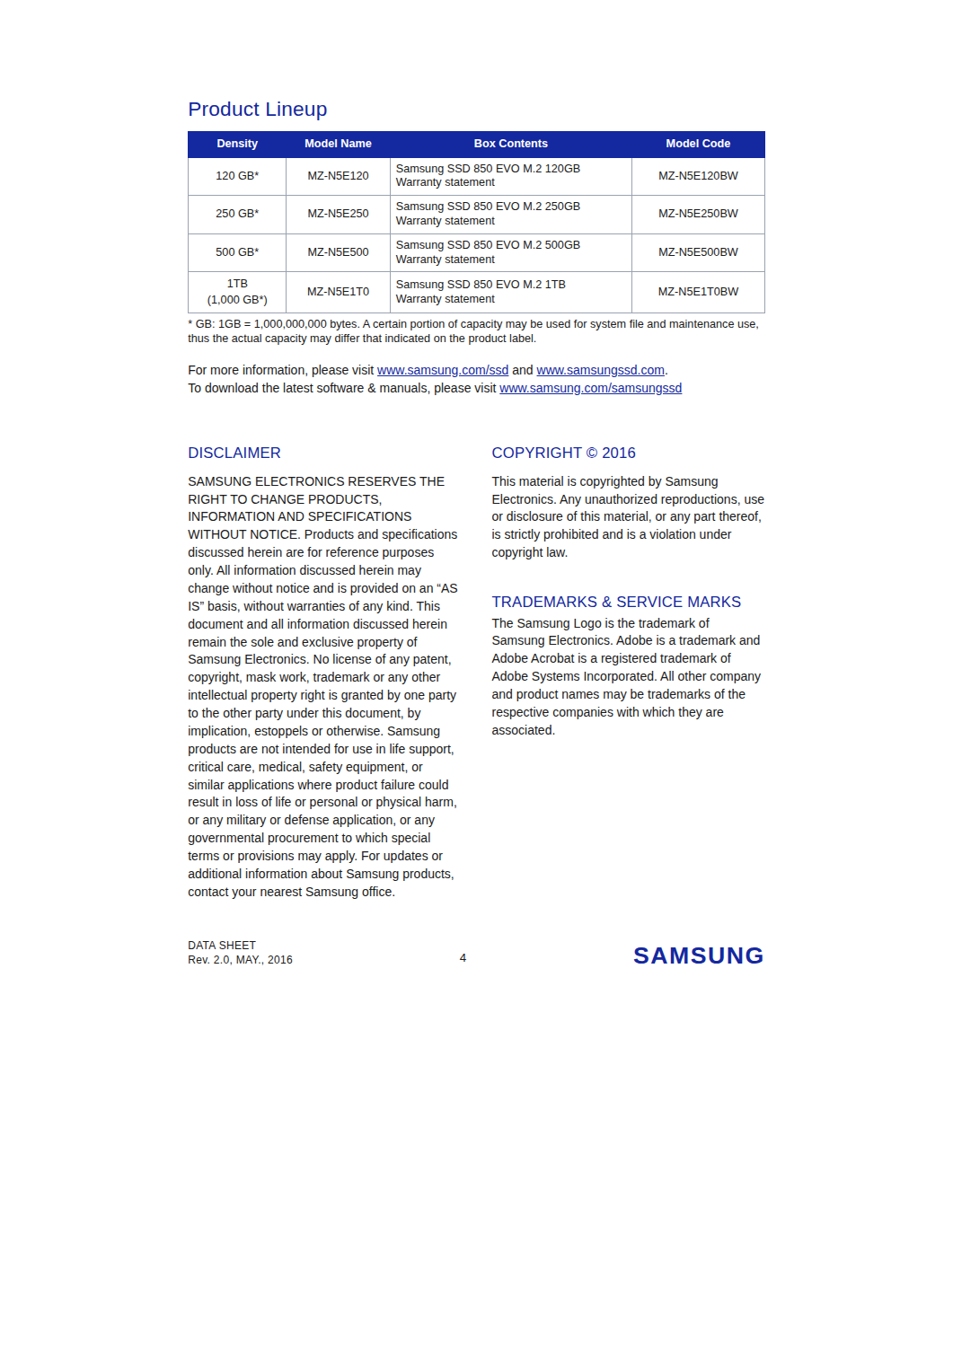Product Lineup
| Density | Model Name | Box Contents | Model Code |
| --- | --- | --- | --- |
| 120 GB* | MZ-N5E120 | Samsung SSD 850 EVO M.2 120GB Warranty statement | MZ-N5E120BW |
| 250 GB* | MZ-N5E250 | Samsung SSD 850 EVO M.2 250GB Warranty statement | MZ-N5E250BW |
| 500 GB* | MZ-N5E500 | Samsung SSD 850 EVO M.2 500GB Warranty statement | MZ-N5E500BW |
| 1TB (1,000 GB*) | MZ-N5E1T0 | Samsung SSD 850 EVO M.2 1TB Warranty statement | MZ-N5E1T0BW |
* GB: 1GB = 1,000,000,000 bytes. A certain portion of capacity may be used for system file and maintenance use, thus the actual capacity may differ that indicated on the product label.
For more information, please visit www.samsung.com/ssd and www.samsungssd.com.
To download the latest software & manuals, please visit www.samsung.com/samsungssd
DISCLAIMER
SAMSUNG ELECTRONICS RESERVES THE RIGHT TO CHANGE PRODUCTS, INFORMATION AND SPECIFICATIONS WITHOUT NOTICE. Products and specifications discussed herein are for reference purposes only. All information discussed herein may change without notice and is provided on an “AS IS” basis, without warranties of any kind. This document and all information discussed herein remain the sole and exclusive property of Samsung Electronics. No license of any patent, copyright, mask work, trademark or any other intellectual property right is granted by one party to the other party under this document, by implication, estoppels or otherwise. Samsung products are not intended for use in life support, critical care, medical, safety equipment, or similar applications where product failure could result in loss of life or personal or physical harm, or any military or defense application, or any governmental procurement to which special terms or provisions may apply. For updates or additional information about Samsung products, contact your nearest Samsung office.
COPYRIGHT © 2016
This material is copyrighted by Samsung Electronics. Any unauthorized reproductions, use or disclosure of this material, or any part thereof, is strictly prohibited and is a violation under copyright law.
TRADEMARKS & SERVICE MARKS
The Samsung Logo is the trademark of Samsung Electronics. Adobe is a trademark and Adobe Acrobat is a registered trademark of Adobe Systems Incorporated. All other company and product names may be trademarks of the respective companies with which they are associated.
DATA SHEET
Rev. 2.0, MAY., 2016
4
SAMSUNG